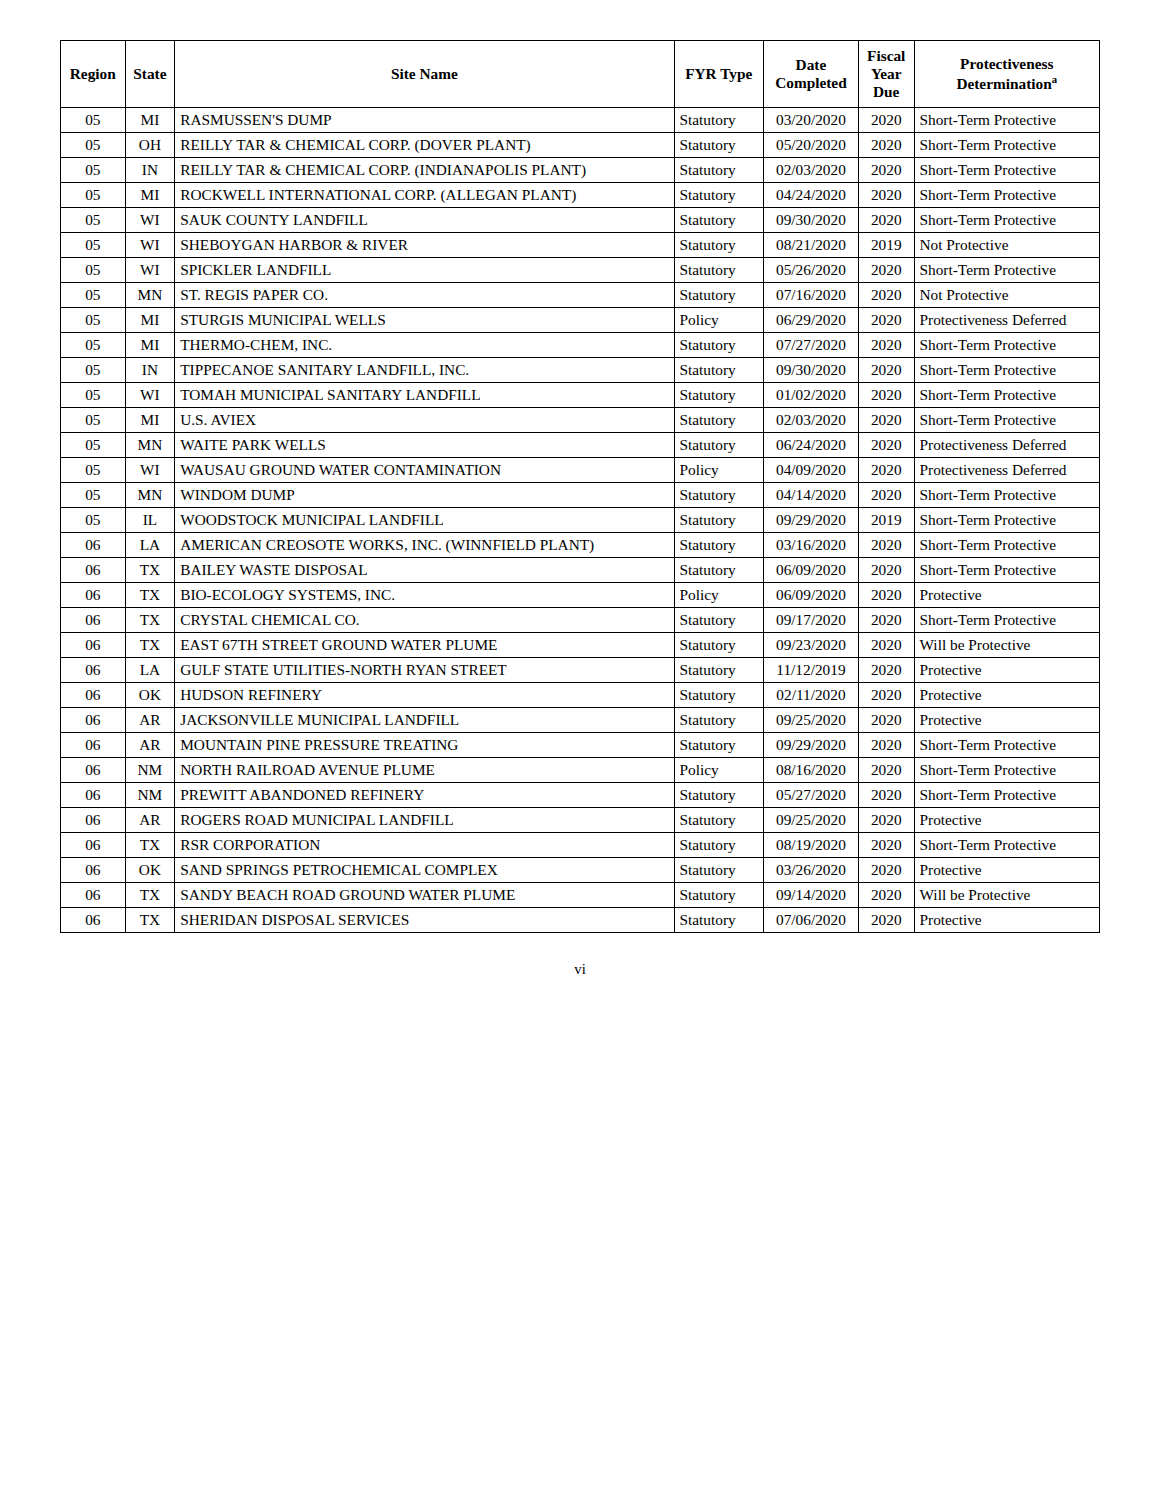| Region | State | Site Name | FYR Type | Date Completed | Fiscal Year Due | Protectiveness Determination a |
| --- | --- | --- | --- | --- | --- | --- |
| 05 | MI | RASMUSSEN'S DUMP | Statutory | 03/20/2020 | 2020 | Short-Term Protective |
| 05 | OH | REILLY TAR & CHEMICAL CORP. (DOVER PLANT) | Statutory | 05/20/2020 | 2020 | Short-Term Protective |
| 05 | IN | REILLY TAR & CHEMICAL CORP. (INDIANAPOLIS PLANT) | Statutory | 02/03/2020 | 2020 | Short-Term Protective |
| 05 | MI | ROCKWELL INTERNATIONAL CORP. (ALLEGAN PLANT) | Statutory | 04/24/2020 | 2020 | Short-Term Protective |
| 05 | WI | SAUK COUNTY LANDFILL | Statutory | 09/30/2020 | 2020 | Short-Term Protective |
| 05 | WI | SHEBOYGAN HARBOR & RIVER | Statutory | 08/21/2020 | 2019 | Not Protective |
| 05 | WI | SPICKLER LANDFILL | Statutory | 05/26/2020 | 2020 | Short-Term Protective |
| 05 | MN | ST. REGIS PAPER CO. | Statutory | 07/16/2020 | 2020 | Not Protective |
| 05 | MI | STURGIS MUNICIPAL WELLS | Policy | 06/29/2020 | 2020 | Protectiveness Deferred |
| 05 | MI | THERMO-CHEM, INC. | Statutory | 07/27/2020 | 2020 | Short-Term Protective |
| 05 | IN | TIPPECANOE SANITARY LANDFILL, INC. | Statutory | 09/30/2020 | 2020 | Short-Term Protective |
| 05 | WI | TOMAH MUNICIPAL SANITARY LANDFILL | Statutory | 01/02/2020 | 2020 | Short-Term Protective |
| 05 | MI | U.S. AVIEX | Statutory | 02/03/2020 | 2020 | Short-Term Protective |
| 05 | MN | WAITE PARK WELLS | Statutory | 06/24/2020 | 2020 | Protectiveness Deferred |
| 05 | WI | WAUSAU GROUND WATER CONTAMINATION | Policy | 04/09/2020 | 2020 | Protectiveness Deferred |
| 05 | MN | WINDOM DUMP | Statutory | 04/14/2020 | 2020 | Short-Term Protective |
| 05 | IL | WOODSTOCK MUNICIPAL LANDFILL | Statutory | 09/29/2020 | 2019 | Short-Term Protective |
| 06 | LA | AMERICAN CREOSOTE WORKS, INC. (WINNFIELD PLANT) | Statutory | 03/16/2020 | 2020 | Short-Term Protective |
| 06 | TX | BAILEY WASTE DISPOSAL | Statutory | 06/09/2020 | 2020 | Short-Term Protective |
| 06 | TX | BIO-ECOLOGY SYSTEMS, INC. | Policy | 06/09/2020 | 2020 | Protective |
| 06 | TX | CRYSTAL CHEMICAL CO. | Statutory | 09/17/2020 | 2020 | Short-Term Protective |
| 06 | TX | EAST 67TH STREET GROUND WATER PLUME | Statutory | 09/23/2020 | 2020 | Will be Protective |
| 06 | LA | GULF STATE UTILITIES-NORTH RYAN STREET | Statutory | 11/12/2019 | 2020 | Protective |
| 06 | OK | HUDSON REFINERY | Statutory | 02/11/2020 | 2020 | Protective |
| 06 | AR | JACKSONVILLE MUNICIPAL LANDFILL | Statutory | 09/25/2020 | 2020 | Protective |
| 06 | AR | MOUNTAIN PINE PRESSURE TREATING | Statutory | 09/29/2020 | 2020 | Short-Term Protective |
| 06 | NM | NORTH RAILROAD AVENUE PLUME | Policy | 08/16/2020 | 2020 | Short-Term Protective |
| 06 | NM | PREWITT ABANDONED REFINERY | Statutory | 05/27/2020 | 2020 | Short-Term Protective |
| 06 | AR | ROGERS ROAD MUNICIPAL LANDFILL | Statutory | 09/25/2020 | 2020 | Protective |
| 06 | TX | RSR CORPORATION | Statutory | 08/19/2020 | 2020 | Short-Term Protective |
| 06 | OK | SAND SPRINGS PETROCHEMICAL COMPLEX | Statutory | 03/26/2020 | 2020 | Protective |
| 06 | TX | SANDY BEACH ROAD GROUND WATER PLUME | Statutory | 09/14/2020 | 2020 | Will be Protective |
| 06 | TX | SHERIDAN DISPOSAL SERVICES | Statutory | 07/06/2020 | 2020 | Protective |
vi